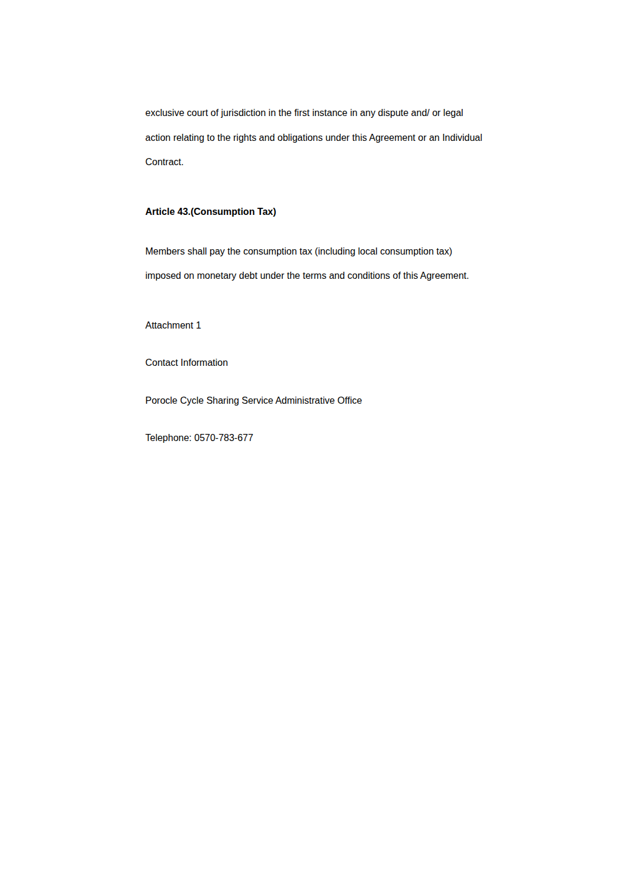exclusive court of jurisdiction in the first instance in any dispute and/ or legal action relating to the rights and obligations under this Agreement or an Individual Contract.
Article 43.(Consumption Tax)
Members shall pay the consumption tax (including local consumption tax) imposed on monetary debt under the terms and conditions of this Agreement.
Attachment 1
Contact Information
Porocle Cycle Sharing Service Administrative Office
Telephone: 0570-783-677